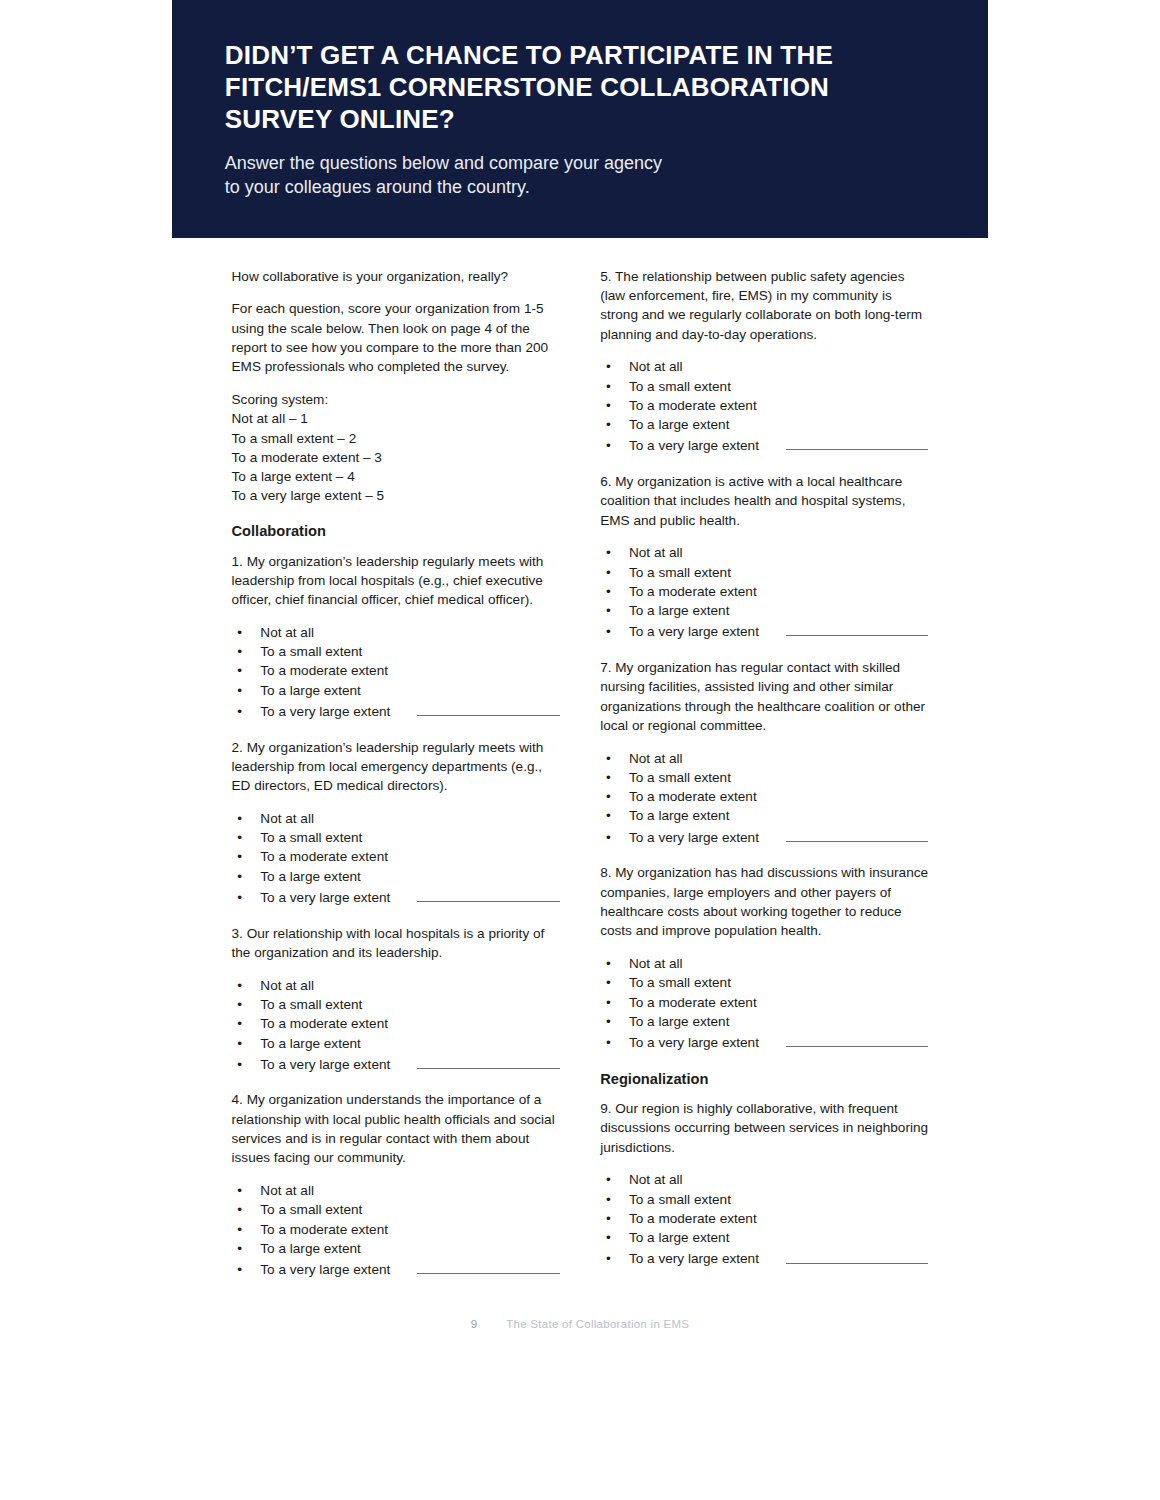Didn’t get a chance to participate in the Fitch/EMS1 Cornerstone Collaboration survey online?
Answer the questions below and compare your agency to your colleagues around the country.
How collaborative is your organization, really?
For each question, score your organization from 1-5 using the scale below. Then look on page 4 of the report to see how you compare to the more than 200 EMS professionals who completed the survey.
Scoring system:
Not at all – 1
To a small extent – 2
To a moderate extent – 3
To a large extent – 4
To a very large extent – 5
Collaboration
1. My organization’s leadership regularly meets with leadership from local hospitals (e.g., chief executive officer, chief financial officer, chief medical officer).
Not at all
To a small extent
To a moderate extent
To a large extent
To a very large extent
2. My organization’s leadership regularly meets with leadership from local emergency departments (e.g., ED directors, ED medical directors).
Not at all
To a small extent
To a moderate extent
To a large extent
To a very large extent
3. Our relationship with local hospitals is a priority of the organization and its leadership.
Not at all
To a small extent
To a moderate extent
To a large extent
To a very large extent
4. My organization understands the importance of a relationship with local public health officials and social services and is in regular contact with them about issues facing our community.
Not at all
To a small extent
To a moderate extent
To a large extent
To a very large extent
5. The relationship between public safety agencies (law enforcement, fire, EMS) in my community is strong and we regularly collaborate on both long-term planning and day-to-day operations.
Not at all
To a small extent
To a moderate extent
To a large extent
To a very large extent
6. My organization is active with a local healthcare coalition that includes health and hospital systems, EMS and public health.
Not at all
To a small extent
To a moderate extent
To a large extent
To a very large extent
7. My organization has regular contact with skilled nursing facilities, assisted living and other similar organizations through the healthcare coalition or other local or regional committee.
Not at all
To a small extent
To a moderate extent
To a large extent
To a very large extent
8. My organization has had discussions with insurance companies, large employers and other payers of healthcare costs about working together to reduce costs and improve population health.
Not at all
To a small extent
To a moderate extent
To a large extent
To a very large extent
Regionalization
9. Our region is highly collaborative, with frequent discussions occurring between services in neighboring jurisdictions.
Not at all
To a small extent
To a moderate extent
To a large extent
To a very large extent
9 The State of Collaboration in EMS